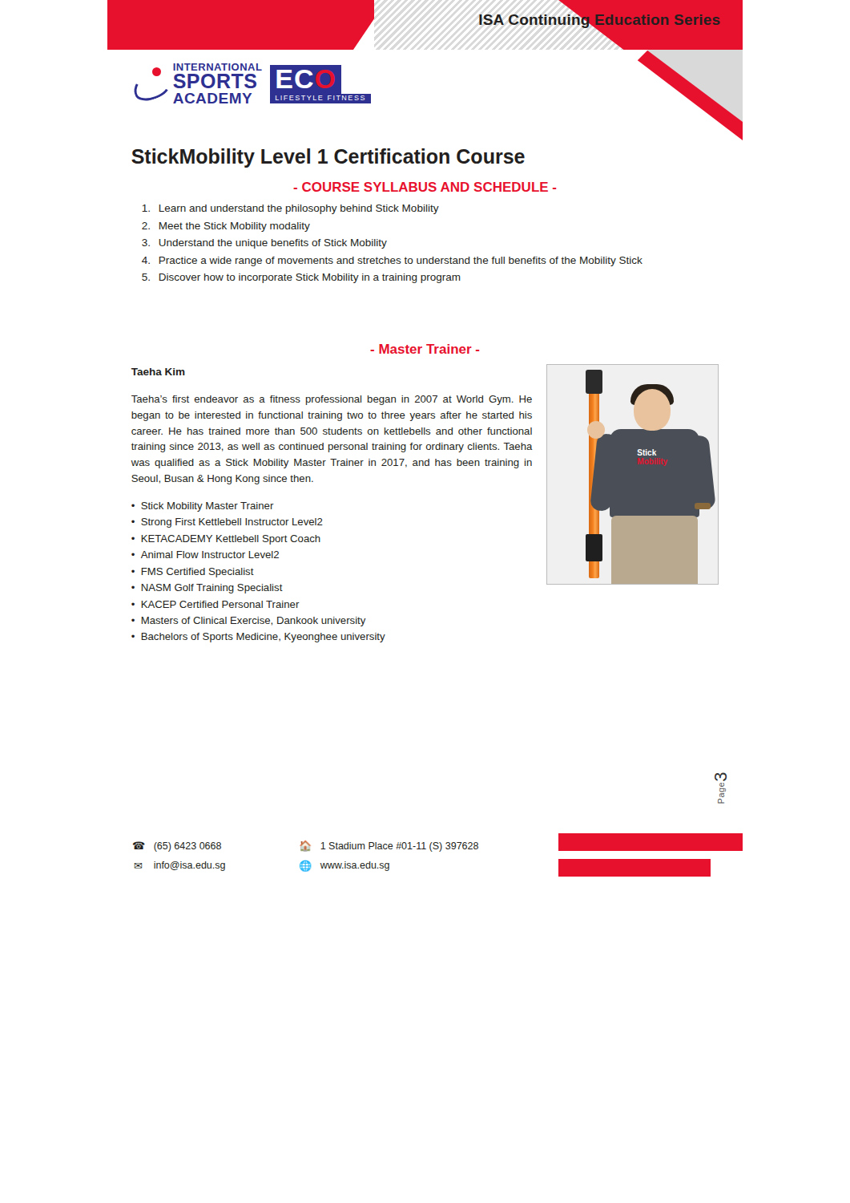ISA Continuing Education Series
INTERNATIONAL
SPORTS
ACADEMY
ECO LIFESTYLE FITNESS
StickMobility Level 1 Certification Course
- COURSE SYLLABUS AND SCHEDULE -
Learn and understand the philosophy behind Stick Mobility
Meet the Stick Mobility modality
Understand the unique benefits of Stick Mobility
Practice a wide range of movements and stretches to understand the full benefits of the Mobility Stick
Discover how to incorporate Stick Mobility in a training program
- Master Trainer -
Taeha Kim
Taeha’s first endeavor as a fitness professional began in 2007 at World Gym. He began to be interested in functional training two to three years after he started his career. He has trained more than 500 students on kettlebells and other functional training since 2013, as well as continued personal training for ordinary clients. Taeha was qualified as a Stick Mobility Master Trainer in 2017, and has been training in Seoul, Busan & Hong Kong since then.
Stick Mobility Master Trainer
Strong First Kettlebell Instructor Level2
KETACADEMY Kettlebell Sport Coach
Animal Flow Instructor Level2
FMS Certified Specialist
NASM Golf Training Specialist
KACEP Certified Personal Trainer
Masters of Clinical Exercise, Dankook university
Bachelors of Sports Medicine, Kyeonghee university
Stick
Mobility
Page3
☎ (65) 6423 0668 🏠 1 Stadium Place #01-11 (S) 397628
✉ info@isa.edu.sg 🌐 www.isa.edu.sg